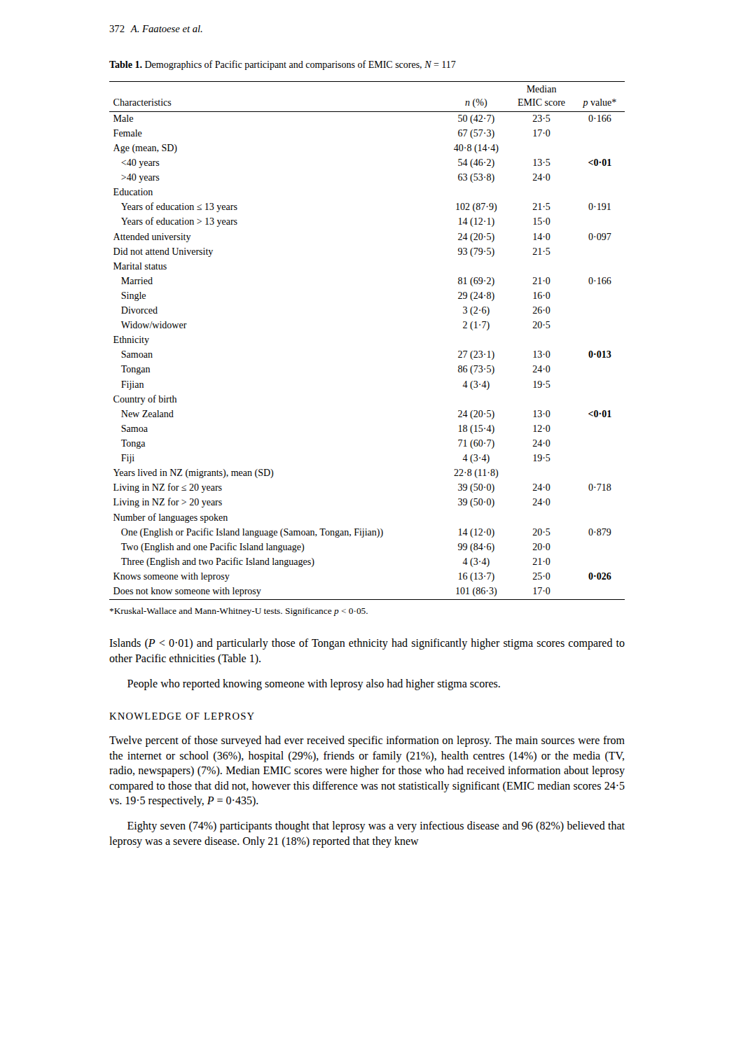372 A. Faatoese et al.
Table 1. Demographics of Pacific participant and comparisons of EMIC scores, N = 117
| Characteristics | n (%) | Median EMIC score | p value* |
| --- | --- | --- | --- |
| Male | 50 (42·7) | 23·5 | 0·166 |
| Female | 67 (57·3) | 17·0 | |
| Age (mean, SD) | 40·8 (14·4) | | |
| <40 years | 54 (46·2) | 13·5 | <0·01 |
| >40 years | 63 (53·8) | 24·0 | |
| Education | | | |
| Years of education ≤ 13 years | 102 (87·9) | 21·5 | 0·191 |
| Years of education > 13 years | 14 (12·1) | 15·0 | |
| Attended university | 24 (20·5) | 14·0 | 0·097 |
| Did not attend University | 93 (79·5) | 21·5 | |
| Marital status | | | |
| Married | 81 (69·2) | 21·0 | 0·166 |
| Single | 29 (24·8) | 16·0 | |
| Divorced | 3 (2·6) | 26·0 | |
| Widow/widower | 2 (1·7) | 20·5 | |
| Ethnicity | | | |
| Samoan | 27 (23·1) | 13·0 | 0·013 |
| Tongan | 86 (73·5) | 24·0 | |
| Fijian | 4 (3·4) | 19·5 | |
| Country of birth | | | |
| New Zealand | 24 (20·5) | 13·0 | <0·01 |
| Samoa | 18 (15·4) | 12·0 | |
| Tonga | 71 (60·7) | 24·0 | |
| Fiji | 4 (3·4) | 19·5 | |
| Years lived in NZ (migrants), mean (SD) | 22·8 (11·8) | | |
| Living in NZ for ≤ 20 years | 39 (50·0) | 24·0 | 0·718 |
| Living in NZ for > 20 years | 39 (50·0) | 24·0 | |
| Number of languages spoken | | | |
| One (English or Pacific Island language (Samoan, Tongan, Fijian)) | 14 (12·0) | 20·5 | 0·879 |
| Two (English and one Pacific Island language) | 99 (84·6) | 20·0 | |
| Three (English and two Pacific Island languages) | 4 (3·4) | 21·0 | |
| Knows someone with leprosy | 16 (13·7) | 25·0 | 0·026 |
| Does not know someone with leprosy | 101 (86·3) | 17·0 | |
*Kruskal-Wallace and Mann-Whitney-U tests. Significance p < 0·05.
Islands (P < 0·01) and particularly those of Tongan ethnicity had significantly higher stigma scores compared to other Pacific ethnicities (Table 1).
People who reported knowing someone with leprosy also had higher stigma scores.
Knowledge of leprosy
Twelve percent of those surveyed had ever received specific information on leprosy. The main sources were from the internet or school (36%), hospital (29%), friends or family (21%), health centres (14%) or the media (TV, radio, newspapers) (7%). Median EMIC scores were higher for those who had received information about leprosy compared to those that did not, however this difference was not statistically significant (EMIC median scores 24·5 vs. 19·5 respectively, P = 0·435).
Eighty seven (74%) participants thought that leprosy was a very infectious disease and 96 (82%) believed that leprosy was a severe disease. Only 21 (18%) reported that they knew